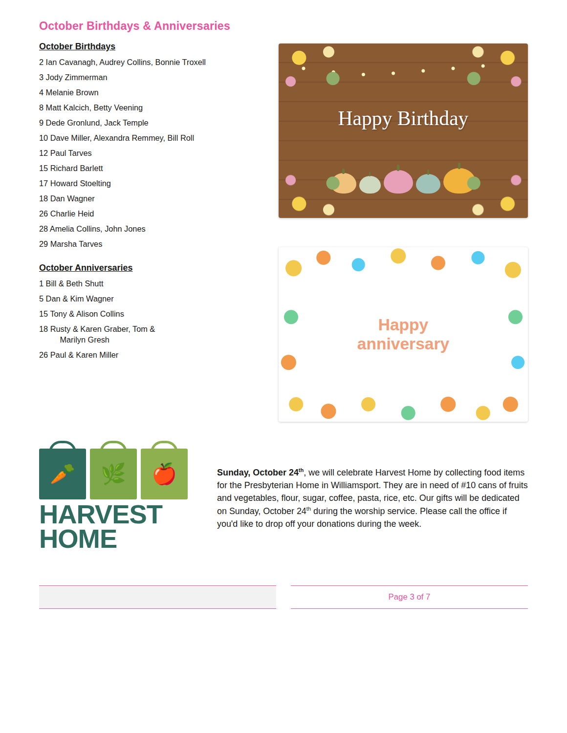October Birthdays & Anniversaries
October Birthdays
2 Ian Cavanagh, Audrey Collins, Bonnie Troxell
3 Jody Zimmerman
4 Melanie Brown
8 Matt Kalcich, Betty Veening
9 Dede Gronlund, Jack Temple
10 Dave Miller, Alexandra Remmey, Bill Roll
12 Paul Tarves
15 Richard Barlett
17 Howard Stoelting
18 Dan Wagner
26 Charlie Heid
28 Amelia Collins, John Jones
29 Marsha Tarves
October Anniversaries
1 Bill & Beth Shutt
5 Dan & Kim Wagner
15 Tony & Alison Collins
18 Rusty & Karen Graber, Tom &
Marilyn Gresh
26 Paul & Karen Miller
Happy Birthday
Happy
anniversary
🥕
🌿
🍎
HARVEST HOME
Sunday, October 24th, we will celebrate Harvest Home by collecting food items for the Presbyterian Home in Williamsport. They are in need of #10 cans of fruits and vegetables, flour, sugar, coffee, pasta, rice, etc. Our gifts will be dedicated on Sunday, October 24th during the worship service. Please call the office if you'd like to drop off your donations during the week.
Page 3 of 7